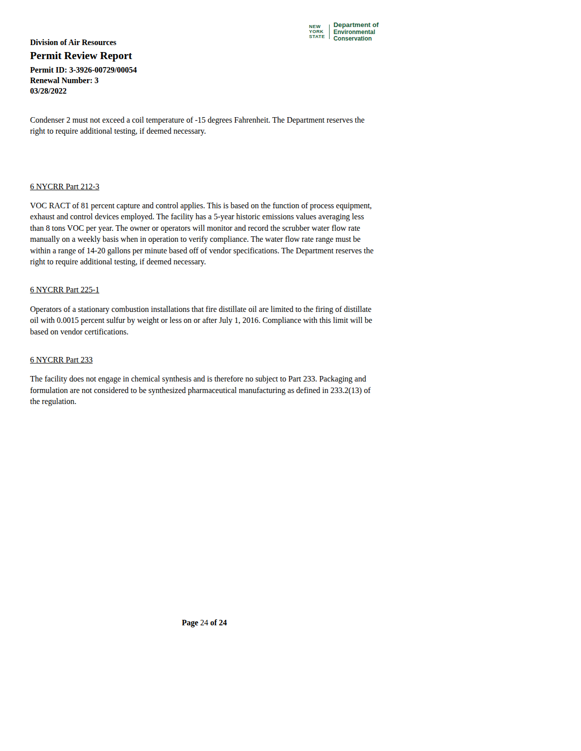NEW
YORK
STATE
Department of Environmental Conservation
Division of Air Resources
Permit Review Report
Permit ID: 3-3926-00729/00054
Renewal Number: 3
03/28/2022
Condenser 2 must not exceed a coil temperature of -15 degrees Fahrenheit. The Department reserves the right to require additional testing, if deemed necessary.
6 NYCRR Part 212-3
VOC RACT of 81 percent capture and control applies. This is based on the function of process equipment, exhaust and control devices employed. The facility has a 5-year historic emissions values averaging less than 8 tons VOC per year. The owner or operators will monitor and record the scrubber water flow rate manually on a weekly basis when in operation to verify compliance. The water flow rate range must be within a range of 14-20 gallons per minute based off of vendor specifications. The Department reserves the right to require additional testing, if deemed necessary.
6 NYCRR Part 225-1
Operators of a stationary combustion installations that fire distillate oil are limited to the firing of distillate oil with 0.0015 percent sulfur by weight or less on or after July 1, 2016. Compliance with this limit will be based on vendor certifications.
6 NYCRR Part 233
The facility does not engage in chemical synthesis and is therefore no subject to Part 233. Packaging and formulation are not considered to be synthesized pharmaceutical manufacturing as defined in 233.2(13) of the regulation.
Page 24 of 24